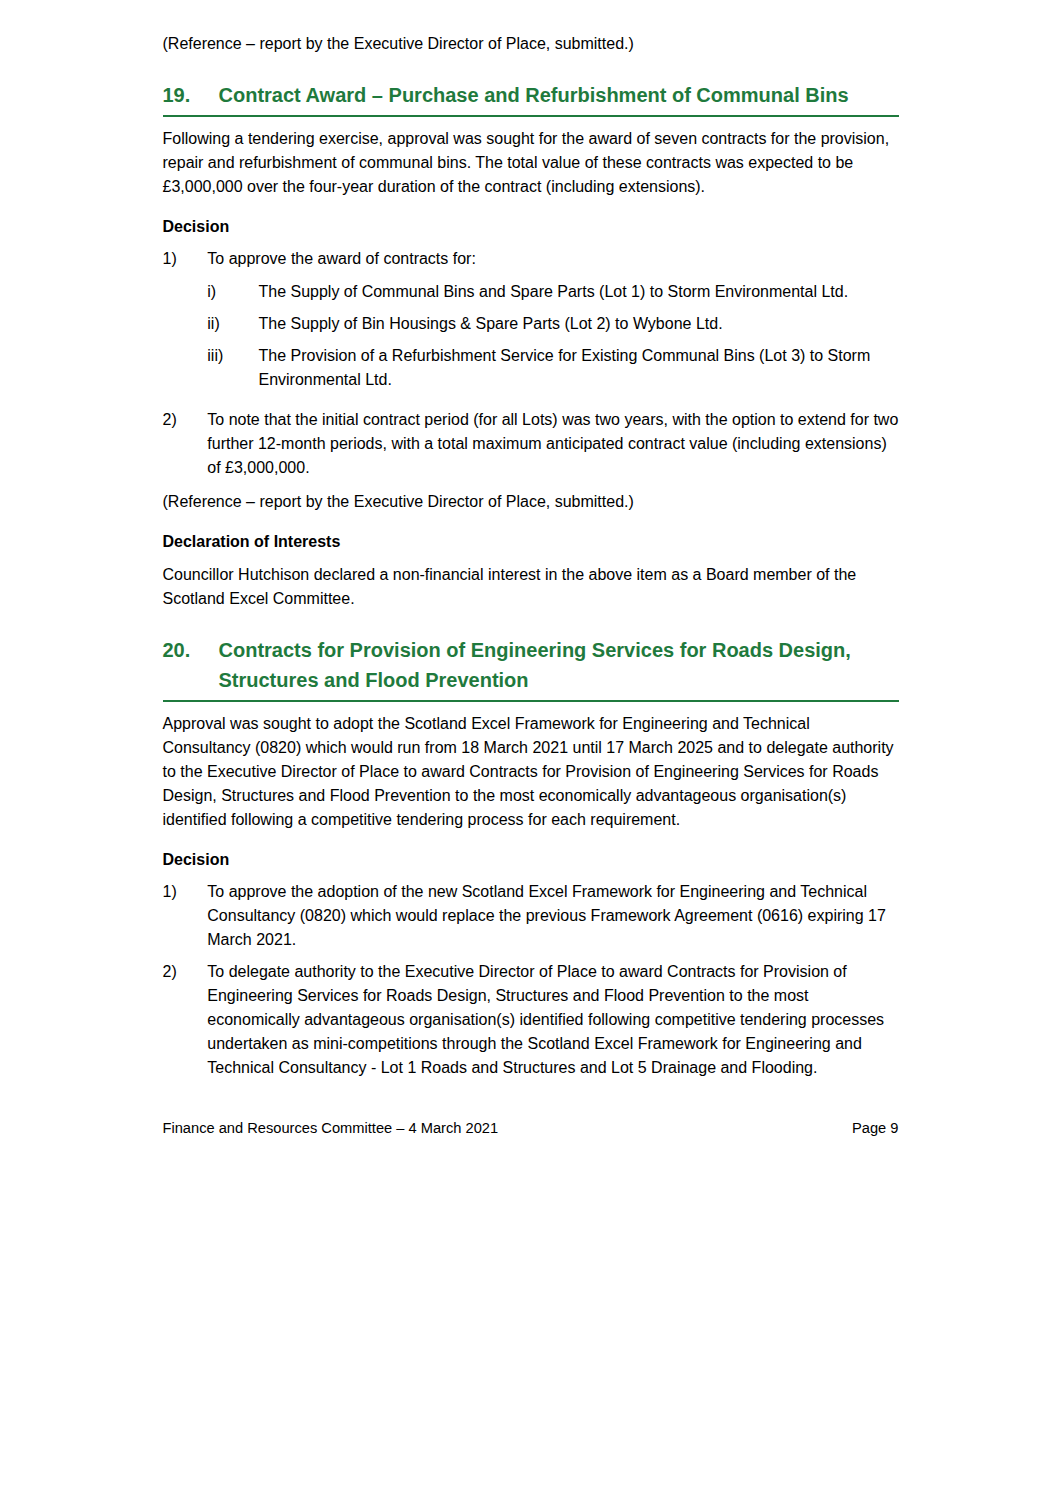(Reference – report by the Executive Director of Place, submitted.)
19. Contract Award – Purchase and Refurbishment of Communal Bins
Following a tendering exercise, approval was sought for the award of seven contracts for the provision, repair and refurbishment of communal bins. The total value of these contracts was expected to be £3,000,000 over the four-year duration of the contract (including extensions).
Decision
1)
To approve the award of contracts for:
i) The Supply of Communal Bins and Spare Parts (Lot 1) to Storm Environmental Ltd.
ii) The Supply of Bin Housings & Spare Parts (Lot 2) to Wybone Ltd.
iii) The Provision of a Refurbishment Service for Existing Communal Bins (Lot 3) to Storm Environmental Ltd.
2) To note that the initial contract period (for all Lots) was two years, with the option to extend for two further 12-month periods, with a total maximum anticipated contract value (including extensions) of £3,000,000.
(Reference – report by the Executive Director of Place, submitted.)
Declaration of Interests
Councillor Hutchison declared a non-financial interest in the above item as a Board member of the Scotland Excel Committee.
20. Contracts for Provision of Engineering Services for Roads Design, Structures and Flood Prevention
Approval was sought to adopt the Scotland Excel Framework for Engineering and Technical Consultancy (0820) which would run from 18 March 2021 until 17 March 2025 and to delegate authority to the Executive Director of Place to award Contracts for Provision of Engineering Services for Roads Design, Structures and Flood Prevention to the most economically advantageous organisation(s) identified following a competitive tendering process for each requirement.
Decision
1) To approve the adoption of the new Scotland Excel Framework for Engineering and Technical Consultancy (0820) which would replace the previous Framework Agreement (0616) expiring 17 March 2021.
2) To delegate authority to the Executive Director of Place to award Contracts for Provision of Engineering Services for Roads Design, Structures and Flood Prevention to the most economically advantageous organisation(s) identified following competitive tendering processes undertaken as mini-competitions through the Scotland Excel Framework for Engineering and Technical Consultancy - Lot 1 Roads and Structures and Lot 5 Drainage and Flooding.
Finance and Resources Committee – 4 March 2021 Page 9